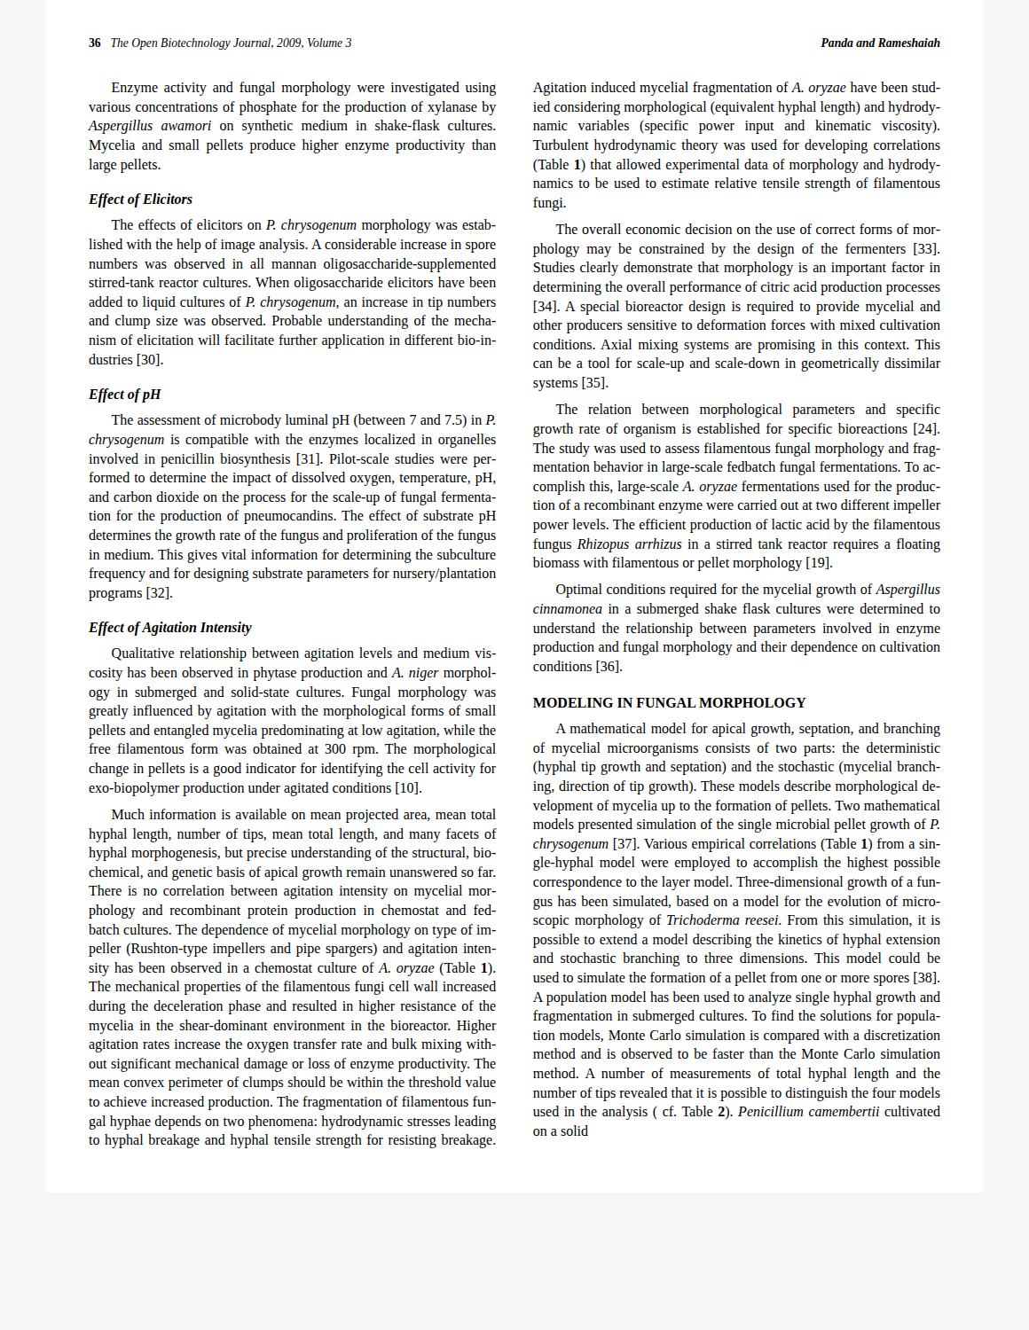36 The Open Biotechnology Journal, 2009, Volume 3
Panda and Rameshaiah
Enzyme activity and fungal morphology were investigated using various concentrations of phosphate for the production of xylanase by Aspergillus awamori on synthetic medium in shake-flask cultures. Mycelia and small pellets produce higher enzyme productivity than large pellets.
Effect of Elicitors
The effects of elicitors on P. chrysogenum morphology was established with the help of image analysis. A considerable increase in spore numbers was observed in all mannan oligosaccharide-supplemented stirred-tank reactor cultures. When oligosaccharide elicitors have been added to liquid cultures of P. chrysogenum, an increase in tip numbers and clump size was observed. Probable understanding of the mechanism of elicitation will facilitate further application in different bio-industries [30].
Effect of pH
The assessment of microbody luminal pH (between 7 and 7.5) in P. chrysogenum is compatible with the enzymes localized in organelles involved in penicillin biosynthesis [31]. Pilot-scale studies were performed to determine the impact of dissolved oxygen, temperature, pH, and carbon dioxide on the process for the scale-up of fungal fermentation for the production of pneumocandins. The effect of substrate pH determines the growth rate of the fungus and proliferation of the fungus in medium. This gives vital information for determining the subculture frequency and for designing substrate parameters for nursery/plantation programs [32].
Effect of Agitation Intensity
Qualitative relationship between agitation levels and medium viscosity has been observed in phytase production and A. niger morphology in submerged and solid-state cultures. Fungal morphology was greatly influenced by agitation with the morphological forms of small pellets and entangled mycelia predominating at low agitation, while the free filamentous form was obtained at 300 rpm. The morphological change in pellets is a good indicator for identifying the cell activity for exo-biopolymer production under agitated conditions [10].
Much information is available on mean projected area, mean total hyphal length, number of tips, mean total length, and many facets of hyphal morphogenesis, but precise understanding of the structural, biochemical, and genetic basis of apical growth remain unanswered so far. There is no correlation between agitation intensity on mycelial morphology and recombinant protein production in chemostat and fed-batch cultures. The dependence of mycelial morphology on type of impeller (Rushton-type impellers and pipe spargers) and agitation intensity has been observed in a chemostat culture of A. oryzae (Table 1). The mechanical properties of the filamentous fungi cell wall increased during the deceleration phase and resulted in higher resistance of the mycelia in the shear-dominant environment in the bioreactor. Higher agitation rates increase the oxygen transfer rate and bulk mixing without significant mechanical damage or loss of enzyme productivity. The mean convex perimeter of clumps should be within the threshold value to achieve increased production. The fragmentation of filamentous fungal hyphae depends on two phenomena: hydrodynamic stresses leading to hyphal breakage and hyphal tensile strength for resisting breakage. Agitation induced mycelial fragmentation of A. oryzae have been studied considering morphological (equivalent hyphal length) and hydrodynamic variables (specific power input and kinematic viscosity). Turbulent hydrodynamic theory was used for developing correlations (Table 1) that allowed experimental data of morphology and hydrodynamics to be used to estimate relative tensile strength of filamentous fungi.
The overall economic decision on the use of correct forms of morphology may be constrained by the design of the fermenters [33]. Studies clearly demonstrate that morphology is an important factor in determining the overall performance of citric acid production processes [34]. A special bioreactor design is required to provide mycelial and other producers sensitive to deformation forces with mixed cultivation conditions. Axial mixing systems are promising in this context. This can be a tool for scale-up and scale-down in geometrically dissimilar systems [35].
The relation between morphological parameters and specific growth rate of organism is established for specific bioreactions [24]. The study was used to assess filamentous fungal morphology and fragmentation behavior in large-scale fedbatch fungal fermentations. To accomplish this, large-scale A. oryzae fermentations used for the production of a recombinant enzyme were carried out at two different impeller power levels. The efficient production of lactic acid by the filamentous fungus Rhizopus arrhizus in a stirred tank reactor requires a floating biomass with filamentous or pellet morphology [19].
Optimal conditions required for the mycelial growth of Aspergillus cinnamonea in a submerged shake flask cultures were determined to understand the relationship between parameters involved in enzyme production and fungal morphology and their dependence on cultivation conditions [36].
Modeling in Fungal Morphology
A mathematical model for apical growth, septation, and branching of mycelial microorganisms consists of two parts: the deterministic (hyphal tip growth and septation) and the stochastic (mycelial branching, direction of tip growth). These models describe morphological development of mycelia up to the formation of pellets. Two mathematical models presented simulation of the single microbial pellet growth of P. chrysogenum [37]. Various empirical correlations (Table 1) from a single-hyphal model were employed to accomplish the highest possible correspondence to the layer model. Three-dimensional growth of a fungus has been simulated, based on a model for the evolution of microscopic morphology of Trichoderma reesei. From this simulation, it is possible to extend a model describing the kinetics of hyphal extension and stochastic branching to three dimensions. This model could be used to simulate the formation of a pellet from one or more spores [38]. A population model has been used to analyze single hyphal growth and fragmentation in submerged cultures. To find the solutions for population models, Monte Carlo simulation is compared with a discretization method and is observed to be faster than the Monte Carlo simulation method. A number of measurements of total hyphal length and the number of tips revealed that it is possible to distinguish the four models used in the analysis ( cf. Table 2). Penicillium camembertii cultivated on a solid